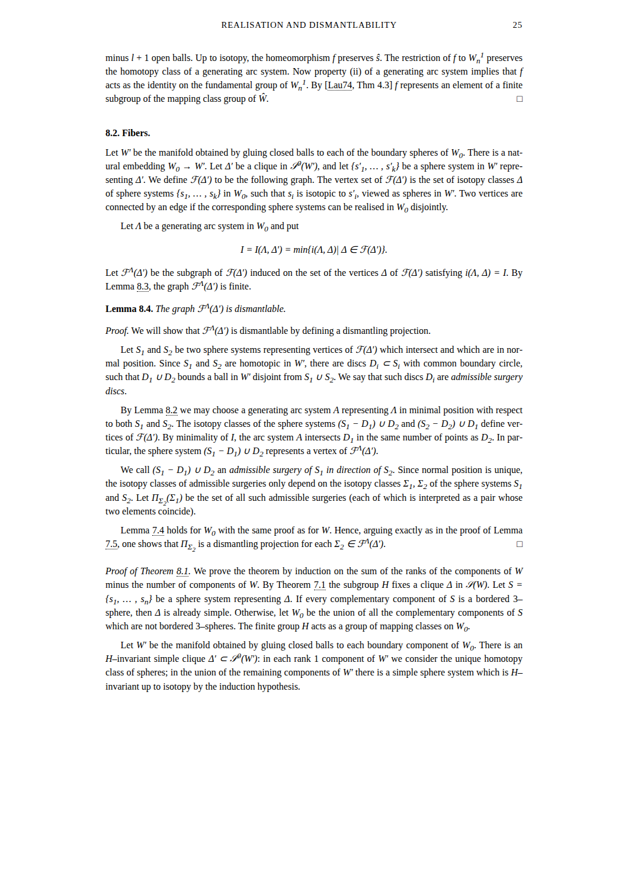REALISATION AND DISMANTLABILITY 25
minus l + 1 open balls. Up to isotopy, the homeomorphism f preserves ŝ. The restriction of f to Wn1 preserves the homotopy class of a generating arc system. Now property (ii) of a generating arc system implies that f acts as the identity on the fundamental group of Wn1. By [Lau74, Thm 4.3] f represents an element of a finite subgroup of the mapping class group of Ŵ. □
8.2. Fibers.
Let W′ be the manifold obtained by gluing closed balls to each of the boundary spheres of W0. There is a natural embedding W0 → W′. Let Δ′ be a clique in 𝒮0(W′), and let {s′1, … , s′k} be a sphere system in W′ representing Δ′. We define ℱ(Δ′) to be the following graph. The vertex set of ℱ(Δ′) is the set of isotopy classes Δ of sphere systems {s1, … , sk} in W0, such that si is isotopic to s′i, viewed as spheres in W′. Two vertices are connected by an edge if the corresponding sphere systems can be realised in W0 disjointly.
Let Λ be a generating arc system in W0 and put
I = I(Λ, Δ′) = min{i(Λ, Δ)| Δ ∈ ℱ(Δ′)}.
Let ℱΛ(Δ′) be the subgraph of ℱ(Δ′) induced on the set of the vertices Δ of ℱ(Δ′) satisfying i(Λ, Δ) = I. By Lemma 8.3, the graph ℱΛ(Δ′) is finite.
Lemma 8.4. The graph ℱΛ(Δ′) is dismantlable.
Proof. We will show that ℱΛ(Δ′) is dismantlable by defining a dismantling projection.
Let S1 and S2 be two sphere systems representing vertices of ℱ(Δ′) which intersect and which are in normal position. Since S1 and S2 are homotopic in W′, there are discs Di ⊂ Si with common boundary circle, such that D1 ∪ D2 bounds a ball in W′ disjoint from S1 ∪ S2. We say that such discs Di are admissible surgery discs.
By Lemma 8.2 we may choose a generating arc system A representing Λ in minimal position with respect to both S1 and S2. The isotopy classes of the sphere systems (S1 − D1) ∪ D2 and (S2 − D2) ∪ D1 define vertices of ℱ(Δ′). By minimality of I, the arc system A intersects D1 in the same number of points as D2. In particular, the sphere system (S1 − D1) ∪ D2 represents a vertex of ℱΛ(Δ′).
We call (S1 − D1) ∪ D2 an admissible surgery of S1 in direction of S2. Since normal position is unique, the isotopy classes of admissible surgeries only depend on the isotopy classes Σ1, Σ2 of the sphere systems S1 and S2. Let ΠΣ2(Σ1) be the set of all such admissible surgeries (each of which is interpreted as a pair whose two elements coincide).
Lemma 7.4 holds for W0 with the same proof as for W. Hence, arguing exactly as in the proof of Lemma 7.5, one shows that ΠΣ2 is a dismantling projection for each Σ2 ∈ ℱΛ(Δ′). □
Proof of Theorem 8.1. We prove the theorem by induction on the sum of the ranks of the components of W minus the number of components of W. By Theorem 7.1 the subgroup H fixes a clique Δ in 𝒮(W). Let S = {s1, … , sn} be a sphere system representing Δ. If every complementary component of S is a bordered 3–sphere, then Δ is already simple. Otherwise, let W0 be the union of all the complementary components of S which are not bordered 3–spheres. The finite group H acts as a group of mapping classes on W0.
Let W′ be the manifold obtained by gluing closed balls to each boundary component of W0. There is an H–invariant simple clique Δ′ ⊂ 𝒮0(W′): in each rank 1 component of W′ we consider the unique homotopy class of spheres; in the union of the remaining components of W′ there is a simple sphere system which is H–invariant up to isotopy by the induction hypothesis.